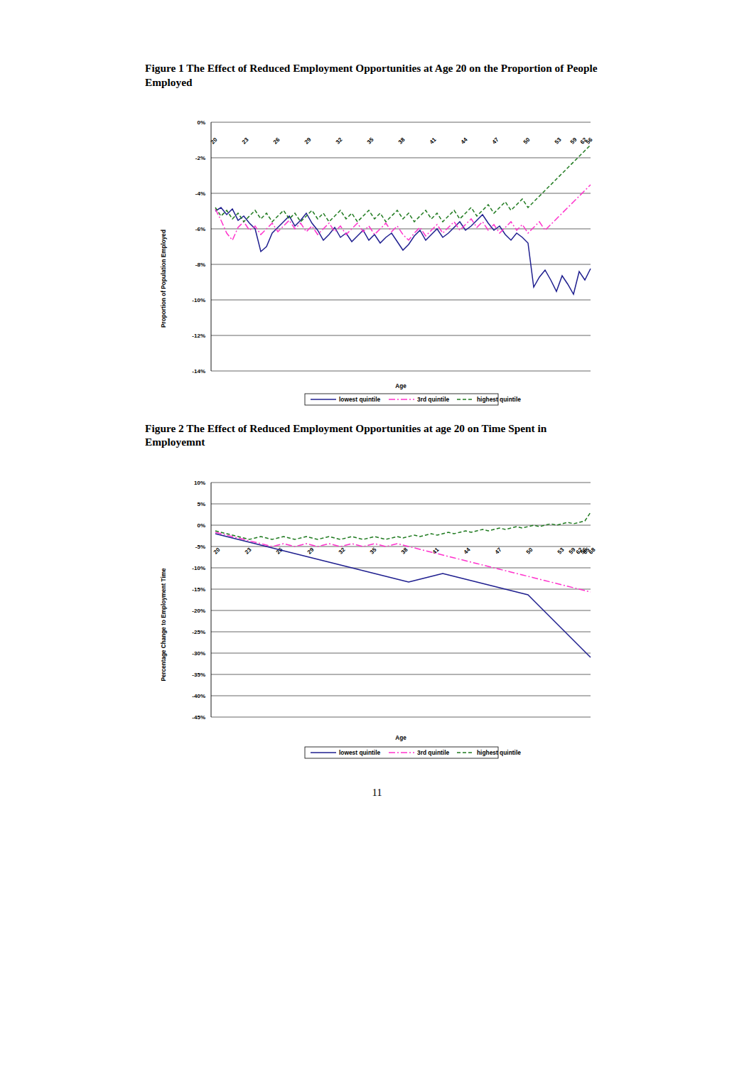Figure 1 The Effect of Reduced Employment Opportunities at Age 20 on the Proportion of People Employed
Proportion of Population Employed 0% -2% -4% -6% -8% -10% -12% -14% 20 23 26 29 32 35 38 41 44 47 50 53 56 59 62 Age lowest quintile 3rd quintile highest quintile
Figure 2 The Effect of Reduced Employment Opportunities at age 20 on Time Spent in Employemnt
Percentage Change to Employment Time 10% 5% 0% -5% -10% -15% -20% -25% -30% -35% -40% -45% 20 23 26 29 32 35 38 41 44 47 50 53 56 59 62 65 68 Age lowest quintile 3rd quintile highest quintile
11